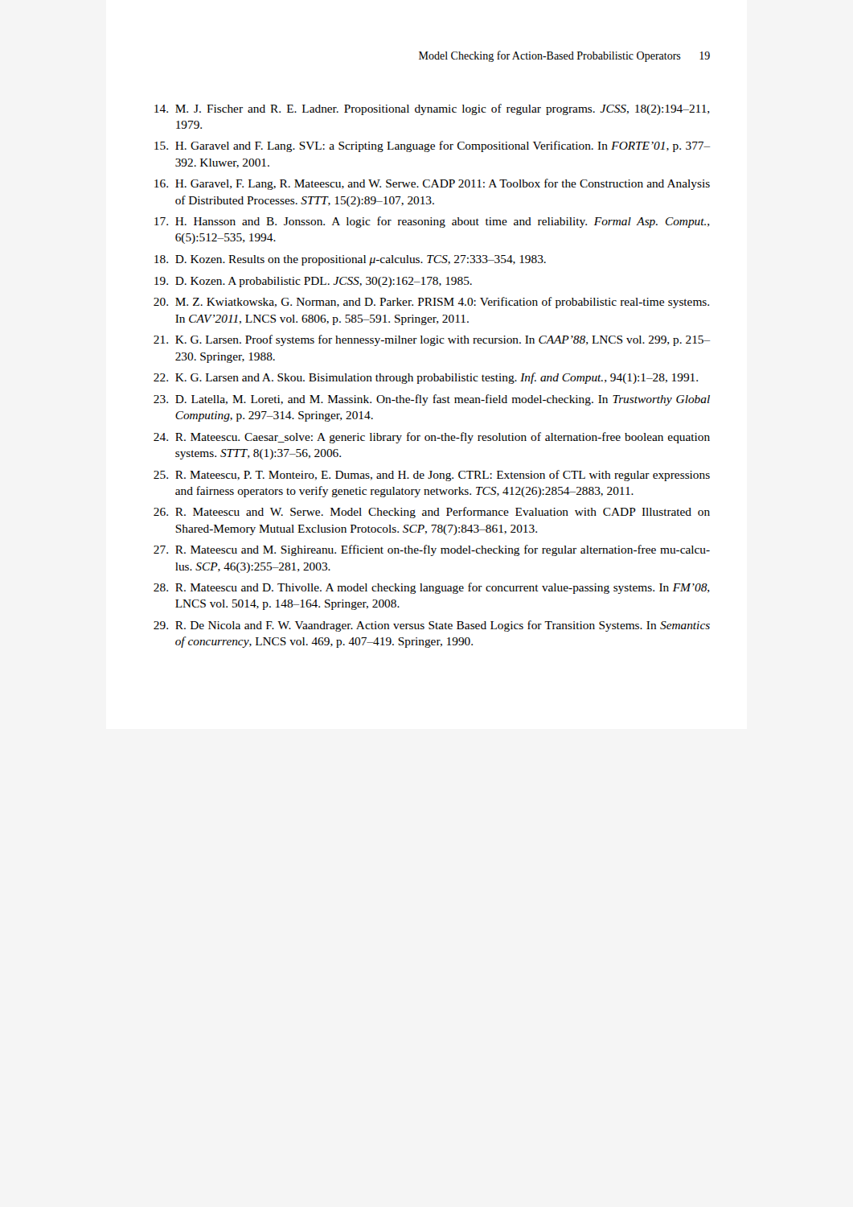Model Checking for Action-Based Probabilistic Operators 19
M. J. Fischer and R. E. Ladner. Propositional dynamic logic of regular programs. JCSS, 18(2):194–211, 1979.
H. Garavel and F. Lang. SVL: a Scripting Language for Compositional Verification. In FORTE’01, p. 377–392. Kluwer, 2001.
H. Garavel, F. Lang, R. Mateescu, and W. Serwe. CADP 2011: A Toolbox for the Construction and Analysis of Distributed Processes. STTT, 15(2):89–107, 2013.
H. Hansson and B. Jonsson. A logic for reasoning about time and reliability. Formal Asp. Comput., 6(5):512–535, 1994.
D. Kozen. Results on the propositional μ-calculus. TCS, 27:333–354, 1983.
D. Kozen. A probabilistic PDL. JCSS, 30(2):162–178, 1985.
M. Z. Kwiatkowska, G. Norman, and D. Parker. PRISM 4.0: Verification of probabilistic real-time systems. In CAV’2011, LNCS vol. 6806, p. 585–591. Springer, 2011.
K. G. Larsen. Proof systems for hennessy-milner logic with recursion. In CAAP’88, LNCS vol. 299, p. 215–230. Springer, 1988.
K. G. Larsen and A. Skou. Bisimulation through probabilistic testing. Inf. and Comput., 94(1):1–28, 1991.
D. Latella, M. Loreti, and M. Massink. On-the-fly fast mean-field model-checking. In Trustworthy Global Computing, p. 297–314. Springer, 2014.
R. Mateescu. Caesar_solve: A generic library for on-the-fly resolution of alternation-free boolean equation systems. STTT, 8(1):37–56, 2006.
R. Mateescu, P. T. Monteiro, E. Dumas, and H. de Jong. CTRL: Extension of CTL with regular expressions and fairness operators to verify genetic regulatory networks. TCS, 412(26):2854–2883, 2011.
R. Mateescu and W. Serwe. Model Checking and Performance Evaluation with CADP Illustrated on Shared-Memory Mutual Exclusion Protocols. SCP, 78(7):843–861, 2013.
R. Mateescu and M. Sighireanu. Efficient on-the-fly model-checking for regular alternation-free mu-calculus. SCP, 46(3):255–281, 2003.
R. Mateescu and D. Thivolle. A model checking language for concurrent value-passing systems. In FM’08, LNCS vol. 5014, p. 148–164. Springer, 2008.
R. De Nicola and F. W. Vaandrager. Action versus State Based Logics for Transition Systems. In Semantics of concurrency, LNCS vol. 469, p. 407–419. Springer, 1990.